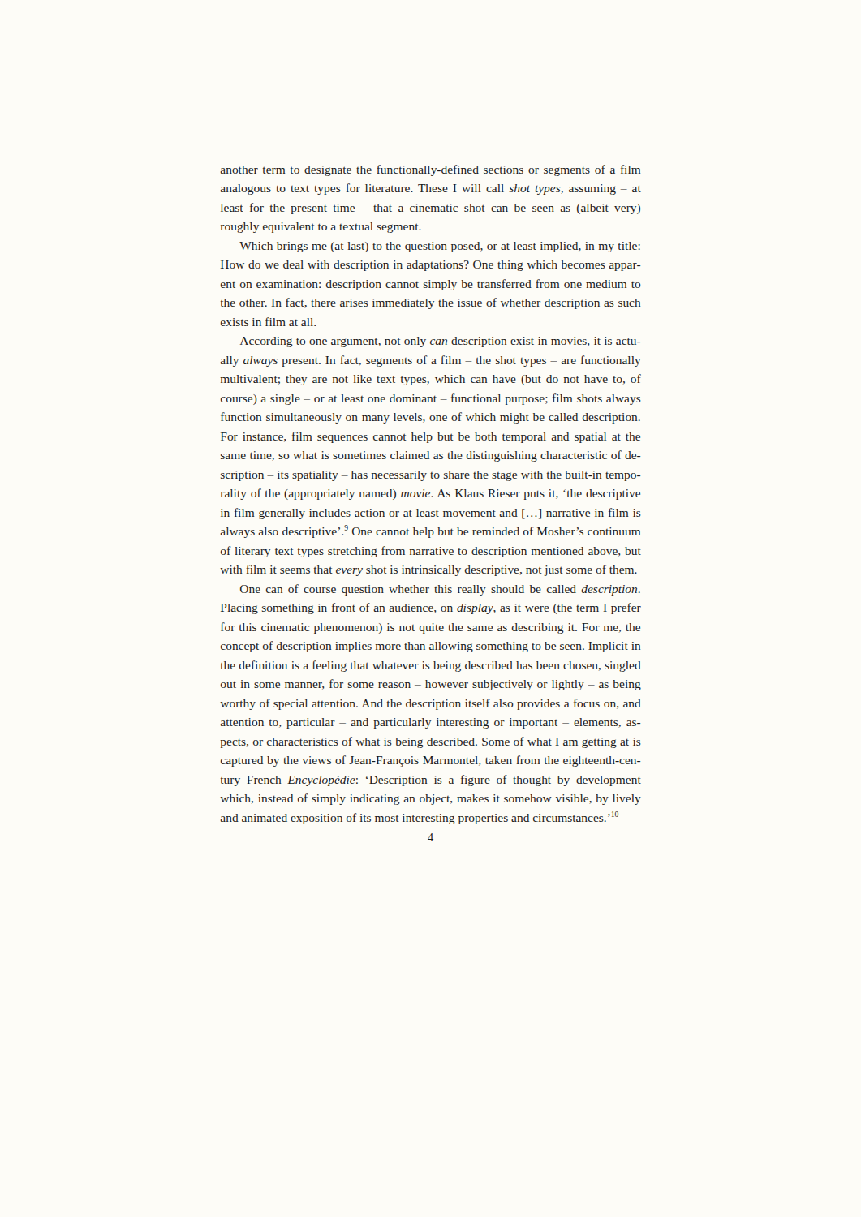another term to designate the functionally-defined sections or segments of a film analogous to text types for literature. These I will call shot types, assuming – at least for the present time – that a cinematic shot can be seen as (albeit very) roughly equivalent to a textual segment.
Which brings me (at last) to the question posed, or at least implied, in my title: How do we deal with description in adaptations? One thing which becomes apparent on examination: description cannot simply be transferred from one medium to the other. In fact, there arises immediately the issue of whether description as such exists in film at all.
According to one argument, not only can description exist in movies, it is actually always present. In fact, segments of a film – the shot types – are functionally multivalent; they are not like text types, which can have (but do not have to, of course) a single – or at least one dominant – functional purpose; film shots always function simultaneously on many levels, one of which might be called description. For instance, film sequences cannot help but be both temporal and spatial at the same time, so what is sometimes claimed as the distinguishing characteristic of description – its spatiality – has necessarily to share the stage with the built-in temporality of the (appropriately named) movie. As Klaus Rieser puts it, ‘the descriptive in film generally includes action or at least movement and […] narrative in film is always also descriptive’.9 One cannot help but be reminded of Mosher’s continuum of literary text types stretching from narrative to description mentioned above, but with film it seems that every shot is intrinsically descriptive, not just some of them.
One can of course question whether this really should be called description. Placing something in front of an audience, on display, as it were (the term I prefer for this cinematic phenomenon) is not quite the same as describing it. For me, the concept of description implies more than allowing something to be seen. Implicit in the definition is a feeling that whatever is being described has been chosen, singled out in some manner, for some reason – however subjectively or lightly – as being worthy of special attention. And the description itself also provides a focus on, and attention to, particular – and particularly interesting or important – elements, aspects, or characteristics of what is being described. Some of what I am getting at is captured by the views of Jean-François Marmontel, taken from the eighteenth-century French Encyclopédie: ‘Description is a figure of thought by development which, instead of simply indicating an object, makes it somehow visible, by lively and animated exposition of its most interesting properties and circumstances.’10
4